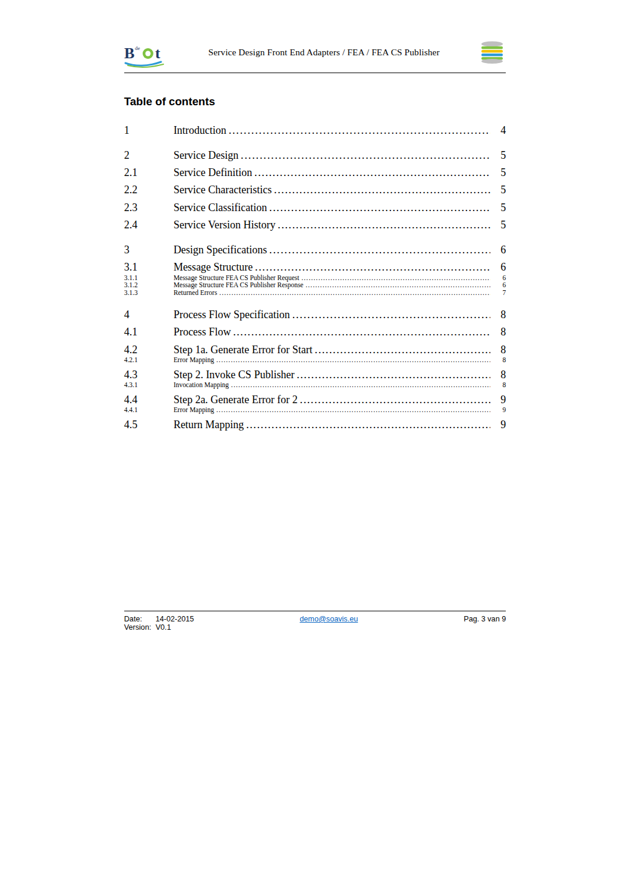B de t
Service Design Front End Adapters / FEA / FEA CS Publisher
Table of contents
1 Introduction .................................................................................................................. 4
2 Service Design .............................................................................................................. 5
2.1 Service Definition ......................................................................................................... 5
2.2 Service Characteristics .................................................................................................. 5
2.3 Service Classification .................................................................................................... 5
2.4 Service Version History ................................................................................................. 5
3 Design Specifications .................................................................................................... 6
3.1 Message Structure ....................................................................................................... 6
3.1.1 Message Structure FEA CS Publisher Request ......................................................................................... 6
3.1.2 Message Structure FEA CS Publisher Response ....................................................................................... 6
3.1.3 Returned Errors ............................................................................................................................. 7
4 Process Flow Specification ............................................................................................. 8
4.1 Process Flow ................................................................................................................ 8
4.2 Step 1a. Generate Error for Start ................................................................................. 8
4.2.1 Error Mapping ............................................................................................................................... 8
4.3 Step 2. Invoke CS Publisher .......................................................................................... 8
4.3.1 Invocation Mapping ....................................................................................................................... 8
4.4 Step 2a. Generate Error for 2 ....................................................................................... 9
4.4.1 Error Mapping ............................................................................................................................... 9
4.5 Return Mapping .......................................................................................................... 9
Date: 14-02-2015
Version: V0.1
demo@soavis.eu
Pag. 3 van 9